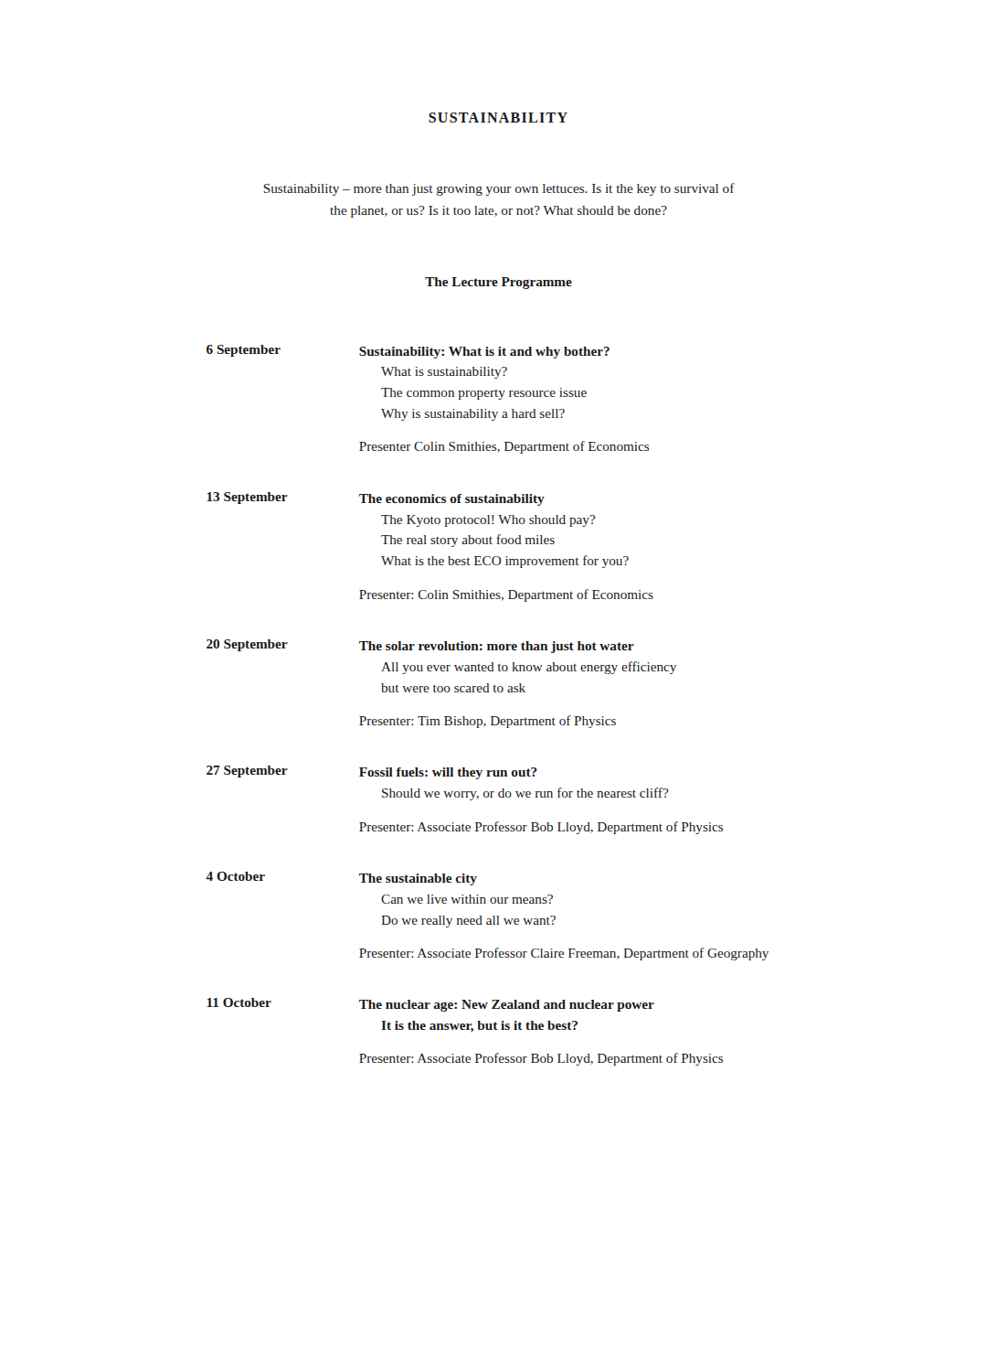SUSTAINABILITY
Sustainability – more than just growing your own lettuces. Is it the key to survival of the planet, or us? Is it too late, or not? What should be done?
The Lecture Programme
| 6 September | Sustainability: What is it and why bother? What is sustainability? The common property resource issue Why is sustainability a hard sell? Presenter Colin Smithies, Department of Economics |
| 13 September | The economics of sustainability The Kyoto protocol! Who should pay? The real story about food miles What is the best ECO improvement for you? Presenter: Colin Smithies, Department of Economics |
| 20 September | The solar revolution: more than just hot water All you ever wanted to know about energy efficiency but were too scared to ask Presenter: Tim Bishop, Department of Physics |
| 27 September | Fossil fuels: will they run out? Should we worry, or do we run for the nearest cliff? Presenter: Associate Professor Bob Lloyd, Department of Physics |
| 4 October | The sustainable city Can we live within our means? Do we really need all we want? Presenter: Associate Professor Claire Freeman, Department of Geography |
| 11 October | The nuclear age: New Zealand and nuclear power It is the answer, but is it the best? Presenter: Associate Professor Bob Lloyd, Department of Physics |